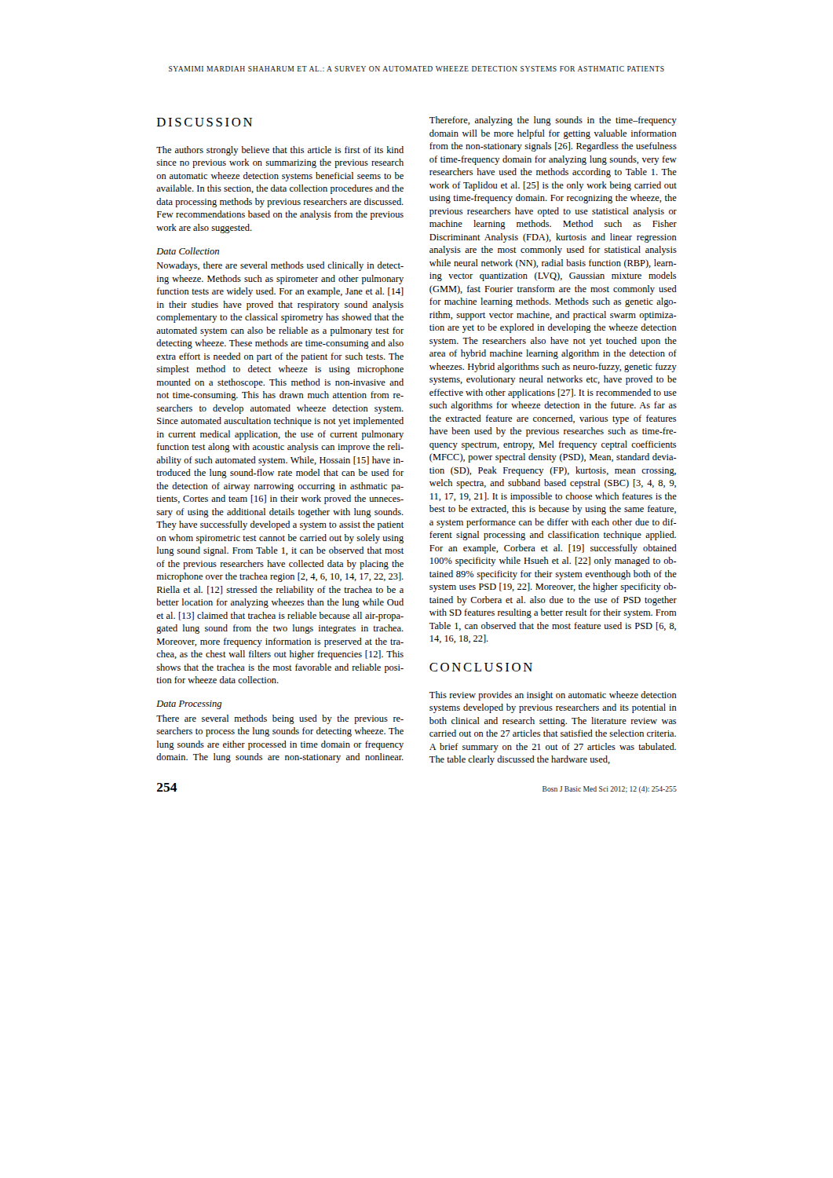Syamimi Mardiah Shaharum et al.: A survey on automated wheeze detection systems for asthmatic patients
DISCUSSION
The authors strongly believe that this article is first of its kind since no previous work on summarizing the previous research on automatic wheeze detection systems beneficial seems to be available. In this section, the data collection procedures and the data processing methods by previous researchers are discussed. Few recommendations based on the analysis from the previous work are also suggested.
Data Collection
Nowadays, there are several methods used clinically in detecting wheeze. Methods such as spirometer and other pulmonary function tests are widely used. For an example, Jane et al. [14] in their studies have proved that respiratory sound analysis complementary to the classical spirometry has showed that the automated system can also be reliable as a pulmonary test for detecting wheeze. These methods are time-consuming and also extra effort is needed on part of the patient for such tests. The simplest method to detect wheeze is using microphone mounted on a stethoscope. This method is non-invasive and not time-consuming. This has drawn much attention from researchers to develop automated wheeze detection system. Since automated auscultation technique is not yet implemented in current medical application, the use of current pulmonary function test along with acoustic analysis can improve the reliability of such automated system. While, Hossain [15] have introduced the lung sound-flow rate model that can be used for the detection of airway narrowing occurring in asthmatic patients, Cortes and team [16] in their work proved the unnecessary of using the additional details together with lung sounds. They have successfully developed a system to assist the patient on whom spirometric test cannot be carried out by solely using lung sound signal. From Table 1, it can be observed that most of the previous researchers have collected data by placing the microphone over the trachea region [2, 4, 6, 10, 14, 17, 22, 23]. Riella et al. [12] stressed the reliability of the trachea to be a better location for analyzing wheezes than the lung while Oud et al. [13] claimed that trachea is reliable because all air-propagated lung sound from the two lungs integrates in trachea. Moreover, more frequency information is preserved at the trachea, as the chest wall filters out higher frequencies [12]. This shows that the trachea is the most favorable and reliable position for wheeze data collection.
Data Processing
There are several methods being used by the previous researchers to process the lung sounds for detecting wheeze. The lung sounds are either processed in time domain or frequency domain. The lung sounds are non-stationary and nonlinear. Therefore, analyzing the lung sounds in the time–frequency domain will be more helpful for getting valuable information from the non-stationary signals [26]. Regardless the usefulness of time-frequency domain for analyzing lung sounds, very few researchers have used the methods according to Table 1. The work of Taplidou et al. [25] is the only work being carried out using time-frequency domain. For recognizing the wheeze, the previous researchers have opted to use statistical analysis or machine learning methods. Method such as Fisher Discriminant Analysis (FDA), kurtosis and linear regression analysis are the most commonly used for statistical analysis while neural network (NN), radial basis function (RBP), learning vector quantization (LVQ), Gaussian mixture models (GMM), fast Fourier transform are the most commonly used for machine learning methods. Methods such as genetic algorithm, support vector machine, and practical swarm optimization are yet to be explored in developing the wheeze detection system. The researchers also have not yet touched upon the area of hybrid machine learning algorithm in the detection of wheezes. Hybrid algorithms such as neuro-fuzzy, genetic fuzzy systems, evolutionary neural networks etc, have proved to be effective with other applications [27]. It is recommended to use such algorithms for wheeze detection in the future. As far as the extracted feature are concerned, various type of features have been used by the previous researches such as time-frequency spectrum, entropy, Mel frequency ceptral coefficients (MFCC), power spectral density (PSD), Mean, standard deviation (SD), Peak Frequency (FP), kurtosis, mean crossing, welch spectra, and subband based cepstral (SBC) [3, 4, 8, 9, 11, 17, 19, 21]. It is impossible to choose which features is the best to be extracted, this is because by using the same feature, a system performance can be differ with each other due to different signal processing and classification technique applied. For an example, Corbera et al. [19] successfully obtained 100% specificity while Hsueh et al. [22] only managed to obtained 89% specificity for their system eventhough both of the system uses PSD [19, 22]. Moreover, the higher specificity obtained by Corbera et al. also due to the use of PSD together with SD features resulting a better result for their system. From Table 1, can observed that the most feature used is PSD [6, 8, 14, 16, 18, 22].
CONCLUSION
This review provides an insight on automatic wheeze detection systems developed by previous researchers and its potential in both clinical and research setting. The literature review was carried out on the 27 articles that satisfied the selection criteria. A brief summary on the 21 out of 27 articles was tabulated. The table clearly discussed the hardware used,
254
Bosn J Basic Med Sci 2012; 12 (4): 254-255